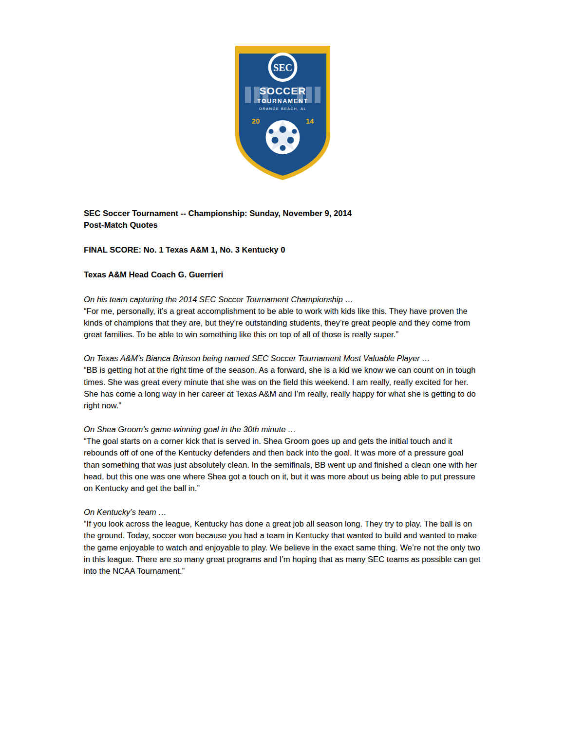SEC SOCCER TOURNAMENT ORANGE BEACH, AL 20 14
SEC Soccer Tournament -- Championship: Sunday, November 9, 2014
Post-Match Quotes
FINAL SCORE: No. 1 Texas A&M 1, No. 3 Kentucky 0
Texas A&M Head Coach G. Guerrieri
On his team capturing the 2014 SEC Soccer Tournament Championship …
“For me, personally, it’s a great accomplishment to be able to work with kids like this. They have proven the kinds of champions that they are, but they’re outstanding students, they’re great people and they come from great families. To be able to win something like this on top of all of those is really super.”
On Texas A&M’s Bianca Brinson being named SEC Soccer Tournament Most Valuable Player …
“BB is getting hot at the right time of the season. As a forward, she is a kid we know we can count on in tough times. She was great every minute that she was on the field this weekend. I am really, really excited for her. She has come a long way in her career at Texas A&M and I’m really, really happy for what she is getting to do right now.”
On Shea Groom’s game-winning goal in the 30th minute …
“The goal starts on a corner kick that is served in. Shea Groom goes up and gets the initial touch and it rebounds off of one of the Kentucky defenders and then back into the goal. It was more of a pressure goal than something that was just absolutely clean. In the semifinals, BB went up and finished a clean one with her head, but this one was one where Shea got a touch on it, but it was more about us being able to put pressure on Kentucky and get the ball in.”
On Kentucky’s team …
“If you look across the league, Kentucky has done a great job all season long. They try to play. The ball is on the ground. Today, soccer won because you had a team in Kentucky that wanted to build and wanted to make the game enjoyable to watch and enjoyable to play. We believe in the exact same thing. We’re not the only two in this league. There are so many great programs and I’m hoping that as many SEC teams as possible can get into the NCAA Tournament.”